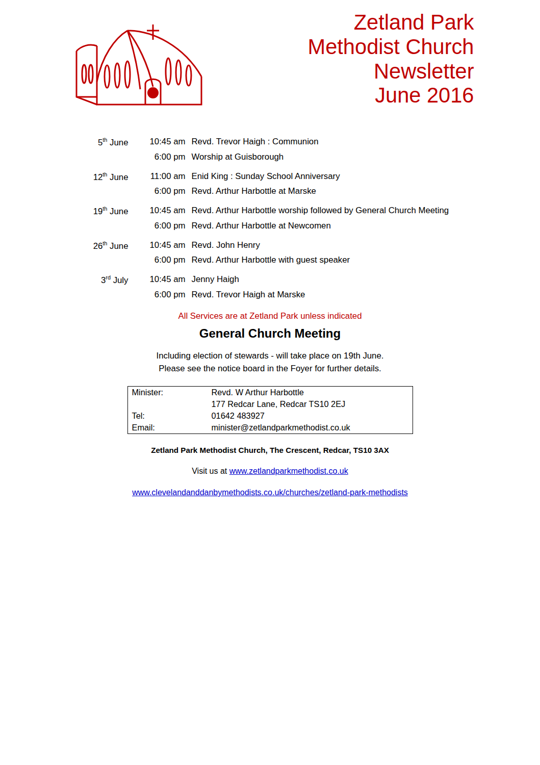Zetland Park
Methodist Church
Newsletter
June 2016
| 5 th June | 10:45 am | Revd. Trevor Haigh : Communion |
| | 6:00 pm | Worship at Guisborough |
| 12 th June | 11:00 am | Enid King : Sunday School Anniversary |
| | 6:00 pm | Revd. Arthur Harbottle at Marske |
| 19 th June | 10:45 am | Revd. Arthur Harbottle worship followed by General Church Meeting |
| | 6:00 pm | Revd. Arthur Harbottle at Newcomen |
| 26 th June | 10:45 am | Revd. John Henry |
| | 6:00 pm | Revd. Arthur Harbottle with guest speaker |
| 3 rd July | 10:45 am | Jenny Haigh |
| | 6:00 pm | Revd. Trevor Haigh at Marske |
All Services are at Zetland Park unless indicated
General Church Meeting
Including election of stewards - will take place on 19th June.
Please see the notice board in the Foyer for further details.
| Minister: | Revd. W Arthur Harbottle |
| | 177 Redcar Lane, Redcar TS10 2EJ |
| Tel: | 01642 483927 |
| Email: | minister@zetlandparkmethodist.co.uk |
Zetland Park Methodist Church, The Crescent, Redcar, TS10 3AX
Visit us at www.zetlandparkmethodist.co.uk
www.clevelandanddanbymethodists.co.uk/churches/zetland-park-methodists